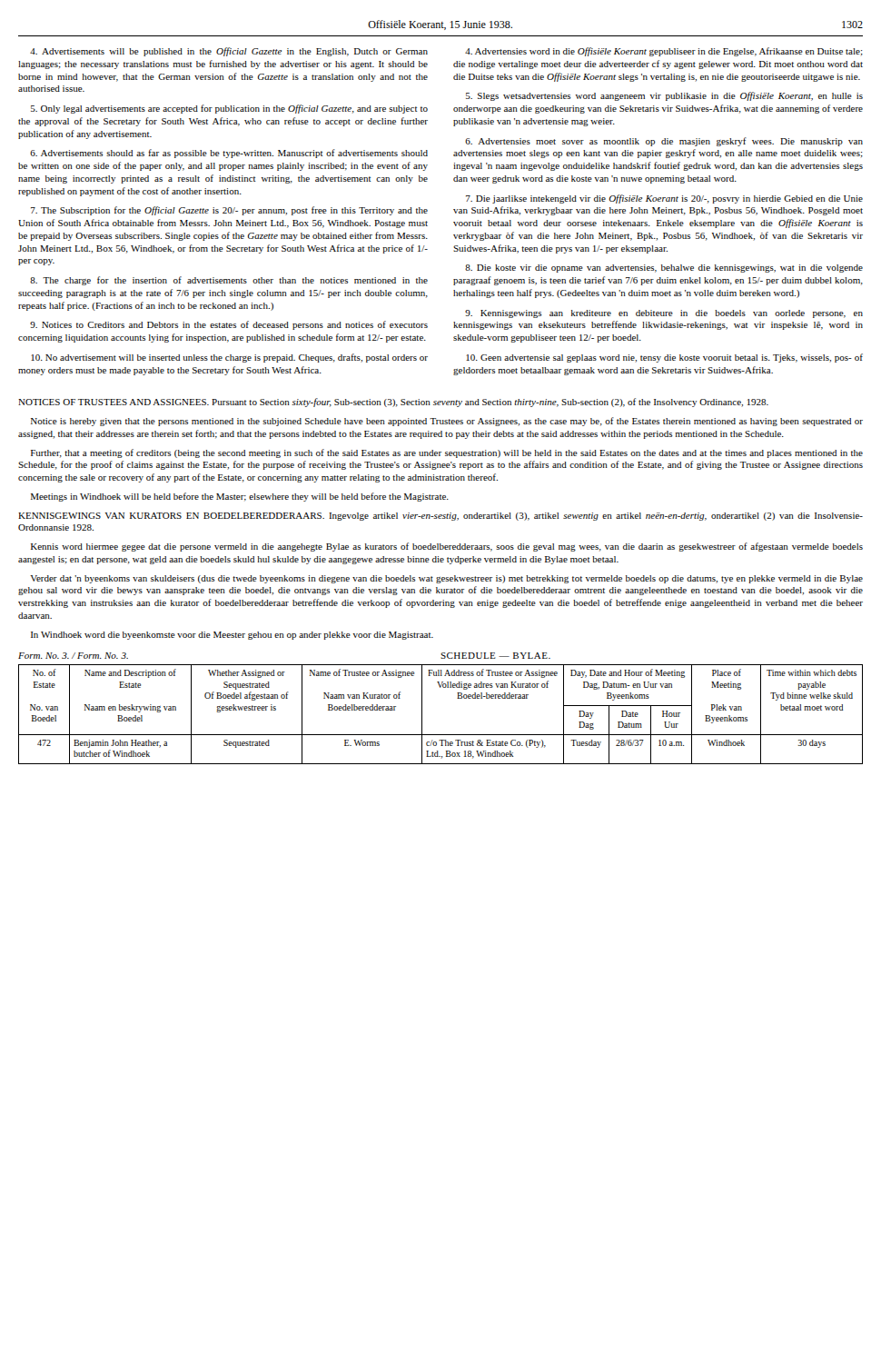Offisiële Koerant, 15 Junie 1938. 1302
4. Advertisements will be published in the Official Gazette in the English, Dutch or German languages; the necessary translations must be furnished by the advertiser or his agent. It should be borne in mind however, that the German version of the Gazette is a translation only and not the authorised issue.
5. Only legal advertisements are accepted for publication in the Official Gazette, and are subject to the approval of the Secretary for South West Africa, who can refuse to accept or decline further publication of any advertisement.
6. Advertisements should as far as possible be type-written. Manuscript of advertisements should be written on one side of the paper only, and all proper names plainly inscribed; in the event of any name being incorrectly printed as a result of indistinct writing, the advertisement can only be republished on payment of the cost of another insertion.
7. The Subscription for the Official Gazette is 20/- per annum, post free in this Territory and the Union of South Africa obtainable from Messrs. John Meinert Ltd., Box 56, Windhoek. Postage must be prepaid by Overseas subscribers. Single copies of the Gazette may be obtained either from Messrs. John Meinert Ltd., Box 56, Windhoek, or from the Secretary for South West Africa at the price of 1/- per copy.
8. The charge for the insertion of advertisements other than the notices mentioned in the succeeding paragraph is at the rate of 7/6 per inch single column and 15/- per inch double column, repeats half price. (Fractions of an inch to be reckoned an inch.)
9. Notices to Creditors and Debtors in the estates of deceased persons and notices of executors concerning liquidation accounts lying for inspection, are published in schedule form at 12/- per estate.
10. No advertisement will be inserted unless the charge is prepaid. Cheques, drafts, postal orders or money orders must be made payable to the Secretary for South West Africa.
4. Advertensies word in die Offisiële Koerant gepubliseer in die Engelse, Afrikaanse en Duitse tale; die nodige vertalinge moet deur die adverteerder cf sy agent gelewer word. Dit moet onthou word dat die Duitse teks van die Offisiële Koerant slegs 'n vertaling is, en nie die geoutoriseerde uitgawe is nie.
5. Slegs wetsadvertensies word aangeneem vir publikasie in die Offisiële Koerant, en hulle is onderworpe aan die goedkeuring van die Sekretaris vir Suidwes-Afrika, wat die aanneming of verdere publikasie van 'n advertensie mag weier.
6. Advertensies moet sover as moontlik op die masjien geskryf wees. Die manuskrip van advertensies moet slegs op een kant van die papier geskryf word, en alle name moet duidelik wees; ingeval 'n naam ingevolge onduidelike handskrif foutief gedruk word, dan kan die advertensies slegs dan weer gedruk word as die koste van 'n nuwe opneming betaal word.
7. Die jaarlikse intekengeld vir die Offisiële Koerant is 20/-, posvry in hierdie Gebied en die Unie van Suid-Afrika, verkrygbaar van die here John Meinert, Bpk., Posbus 56, Windhoek. Posgeld moet vooruit betaal word deur oorsese intekenaars. Enkele eksemplare van die Offisiële Koerant is verkrygbaar òf van die here John Meinert, Bpk., Posbus 56, Windhoek, òf van die Sekretaris vir Suidwes-Afrika, teen die prys van 1/- per eksemplaar.
8. Die koste vir die opname van advertensies, behalwe die kennisgewings, wat in die volgende paragraaf genoem is, is teen die tarief van 7/6 per duim enkel kolom, en 15/- per duim dubbel kolom, herhalings teen half prys. (Gedeeltes van 'n duim moet as 'n volle duim bereken word.)
9. Kennisgewings aan krediteure en debiteure in die boedels van oorlede persone, en kennisgewings van eksekuteurs betreffende likwidasie-rekenings, wat vir inspeksie lê, word in skedule-vorm gepubliseer teen 12/- per boedel.
10. Geen advertensie sal geplaas word nie, tensy die koste vooruit betaal is. Tjeks, wissels, pos- of geldorders moet betaalbaar gemaak word aan die Sekretaris vir Suidwes-Afrika.
NOTICES OF TRUSTEES AND ASSIGNEES. Pursuant to Section sixty-four, Sub-section (3), Section seventy and Section thirty-nine, Sub-section (2), of the Insolvency Ordinance, 1928.
Notice is hereby given that the persons mentioned in the subjoined Schedule have been appointed Trustees or Assignees, as the case may be, of the Estates therein mentioned as having been sequestrated or assigned, that their addresses are therein set forth; and that the persons indebted to the Estates are required to pay their debts at the said addresses within the periods mentioned in the Schedule.
Further, that a meeting of creditors (being the second meeting in such of the said Estates as are under sequestration) will be held in the said Estates on the dates and at the times and places mentioned in the Schedule, for the proof of claims against the Estate, for the purpose of receiving the Trustee's or Assignee's report as to the affairs and condition of the Estate, and of giving the Trustee or Assignee directions concerning the sale or recovery of any part of the Estate, or concerning any matter relating to the administration thereof.
Meetings in Windhoek will be held before the Master; elsewhere they will be held before the Magistrate.
KENNISGEWINGS VAN KURATORS EN BOEDELBEREDDERAARS. Ingevolge artikel vier-en-sestig, onderartikel (3), artikel sewentig en artikel neën-en-dertig, onderartikel (2) van die Insolvensie-Ordonnansie 1928.
Kennis word hiermee gegee dat die persone vermeld in die aangehegte Bylae as kurators of boedelberedderaars, soos die geval mag wees, van die daarin as gesekwestreer of afgestaan vermelde boedels aangestel is; en dat persone, wat geld aan die boedels skuld hul skulde by die aangegewe adresse binne die tydperke vermeld in die Bylae moet betaal.
Verder dat 'n byeenkoms van skuldeisers (dus die twede byeenkoms in diegene van die boedels wat gesekwestreer is) met betrekking tot vermelde boedels op die datums, tye en plekke vermeld in die Bylae gehou sal word vir die bewys van aansprake teen die boedel, die ontvangs van die verslag van die kurator of die boedelberedderaar omtrent die aangeleenthede en toestand van die boedel, asook vir die verstrekking van instruksies aan die kurator of boedelberedderaar betreffende die verkoop of opvordering van enige gedeelte van die boedel of betreffende enige aangeleentheid in verband met die beheer daarvan.
In Windhoek word die byeenkomste voor die Meester gehou en op ander plekke voor die Magistraat.
Form. No. 3. / Form. No. 3. SCHEDULE — BYLAE.
| No. of Estate No. van Boedel | Name and Description of Estate Naam en beskrywing van Boedel | Whether Assigned or Sequestrated Of Boedel afgestaan of gesekwestreer is | Name of Trustee or Assignee Naam van Kurator of Boedelberedderaar | Full Address of Trustee or Assignee Volledige adres van Kurator of Boedel-beredderaar | Day, Date and Hour of Meeting Dag, Datum- en Uur van Byeenkoms | Place of Meeting Plek van Byeenkoms | Time within which debts payable Tyd binne welke skuld betaal moet word |
| --- | --- | --- | --- | --- | --- | --- | --- |
| Day Dag | Date Datum | Hour Uur |
| 472 | Benjamin John Heather, a butcher of Windhoek | Sequestrated | E. Worms | c/o The Trust & Estate Co. (Pty), Ltd., Box 18, Windhoek | Tuesday | 28/6/37 | 10 a.m. | Windhoek | 30 days |